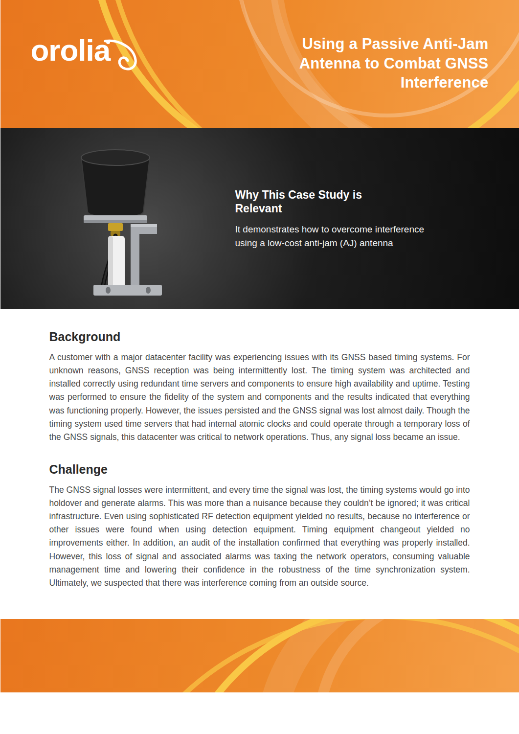orolia
Using a Passive Anti-Jam
Antenna to Combat GNSS
Interference
Why This Case Study is
Relevant
It demonstrates how to overcome interference using a low-cost anti-jam (AJ) antenna
Background
A customer with a major datacenter facility was experiencing issues with its GNSS based timing systems. For unknown reasons, GNSS reception was being intermittently lost. The timing system was architected and installed correctly using redundant time servers and components to ensure high availability and uptime. Testing was performed to ensure the fidelity of the system and components and the results indicated that everything was functioning properly. However, the issues persisted and the GNSS signal was lost almost daily. Though the timing system used time servers that had internal atomic clocks and could operate through a temporary loss of the GNSS signals, this datacenter was critical to network operations. Thus, any signal loss became an issue.
Challenge
The GNSS signal losses were intermittent, and every time the signal was lost, the timing systems would go into holdover and generate alarms. This was more than a nuisance because they couldn’t be ignored; it was critical infrastructure. Even using sophisticated RF detection equipment yielded no results, because no interference or other issues were found when using detection equipment. Timing equipment changeout yielded no improvements either. In addition, an audit of the installation confirmed that everything was properly installed. However, this loss of signal and associated alarms was taxing the network operators, consuming valuable management time and lowering their confidence in the robustness of the time synchronization system. Ultimately, we suspected that there was interference coming from an outside source.